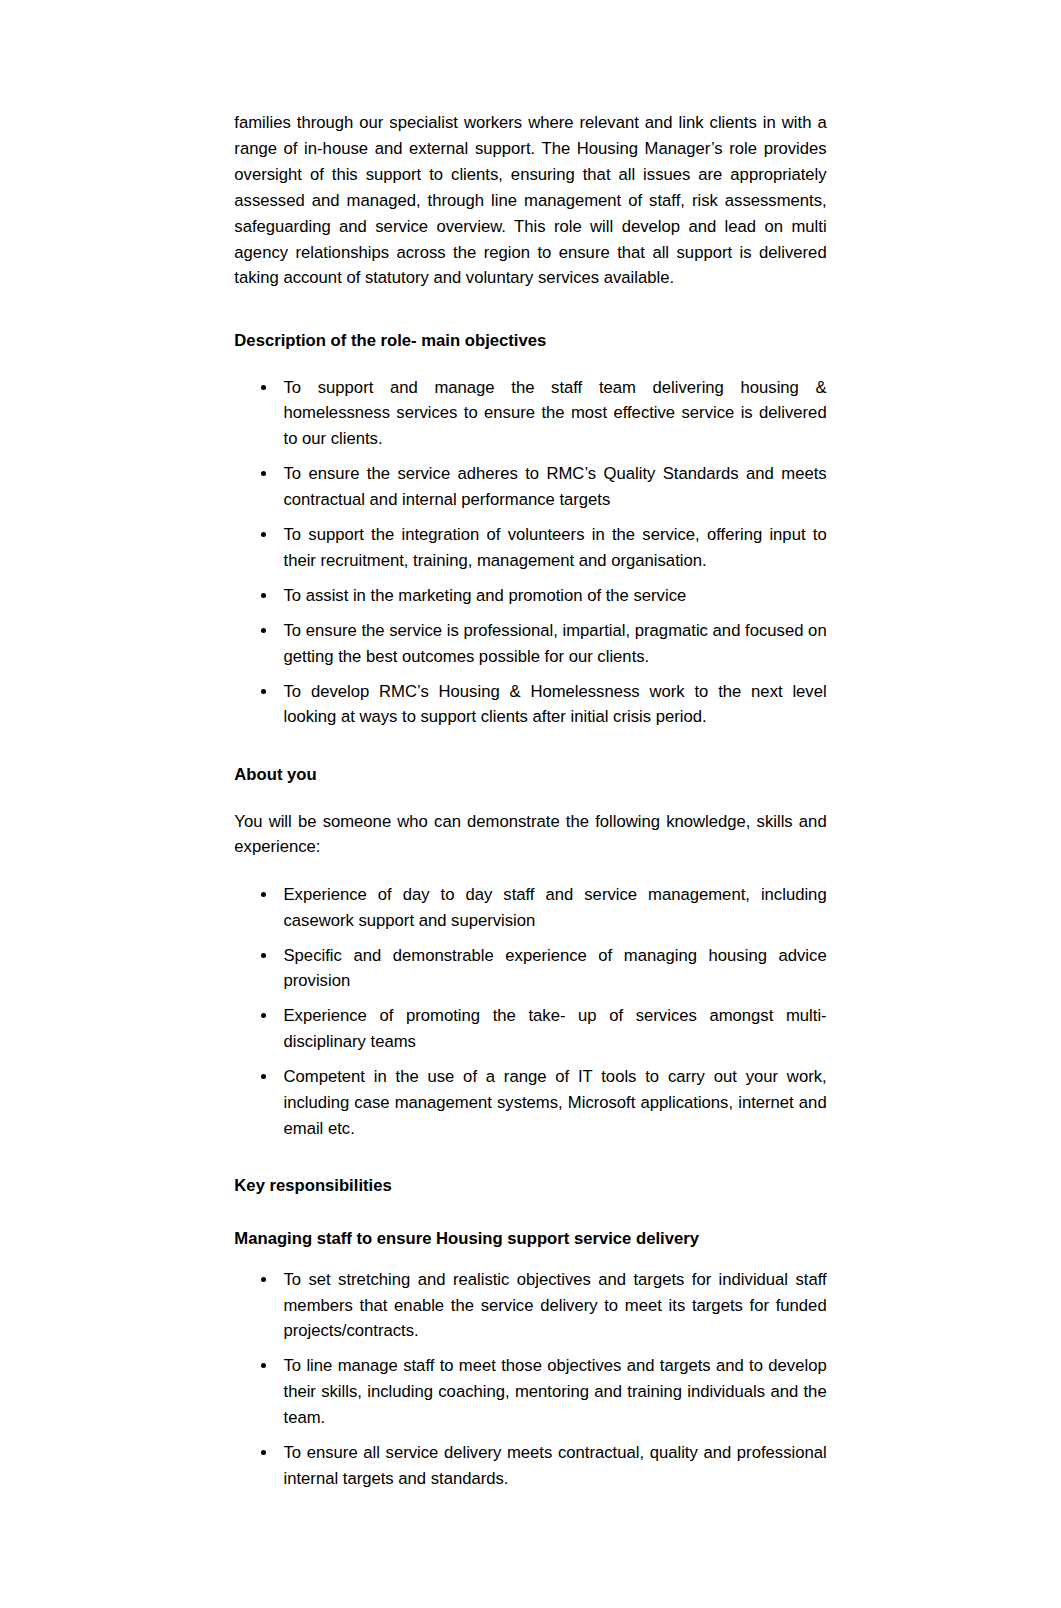families through our specialist workers where relevant and link clients in with a range of in-house and external support. The Housing Manager’s role provides oversight of this support to clients, ensuring that all issues are appropriately assessed and managed, through line management of staff, risk assessments, safeguarding and service overview. This role will develop and lead on multi agency relationships across the region to ensure that all support is delivered taking account of statutory and voluntary services available.
Description of the role- main objectives
To support and manage the staff team delivering housing & homelessness services to ensure the most effective service is delivered to our clients.
To ensure the service adheres to RMC’s Quality Standards and meets contractual and internal performance targets
To support the integration of volunteers in the service, offering input to their recruitment, training, management and organisation.
To assist in the marketing and promotion of the service
To ensure the service is professional, impartial, pragmatic and focused on getting the best outcomes possible for our clients.
To develop RMC’s Housing & Homelessness work to the next level looking at ways to support clients after initial crisis period.
About you
You will be someone who can demonstrate the following knowledge, skills and experience:
Experience of day to day staff and service management, including casework support and supervision
Specific and demonstrable experience of managing housing advice provision
Experience of promoting the take- up of services amongst multi- disciplinary teams
Competent in the use of a range of IT tools to carry out your work, including case management systems, Microsoft applications, internet and email etc.
Key responsibilities
Managing staff to ensure Housing support service delivery
To set stretching and realistic objectives and targets for individual staff members that enable the service delivery to meet its targets for funded projects/contracts.
To line manage staff to meet those objectives and targets and to develop their skills, including coaching, mentoring and training individuals and the team.
To ensure all service delivery meets contractual, quality and professional internal targets and standards.